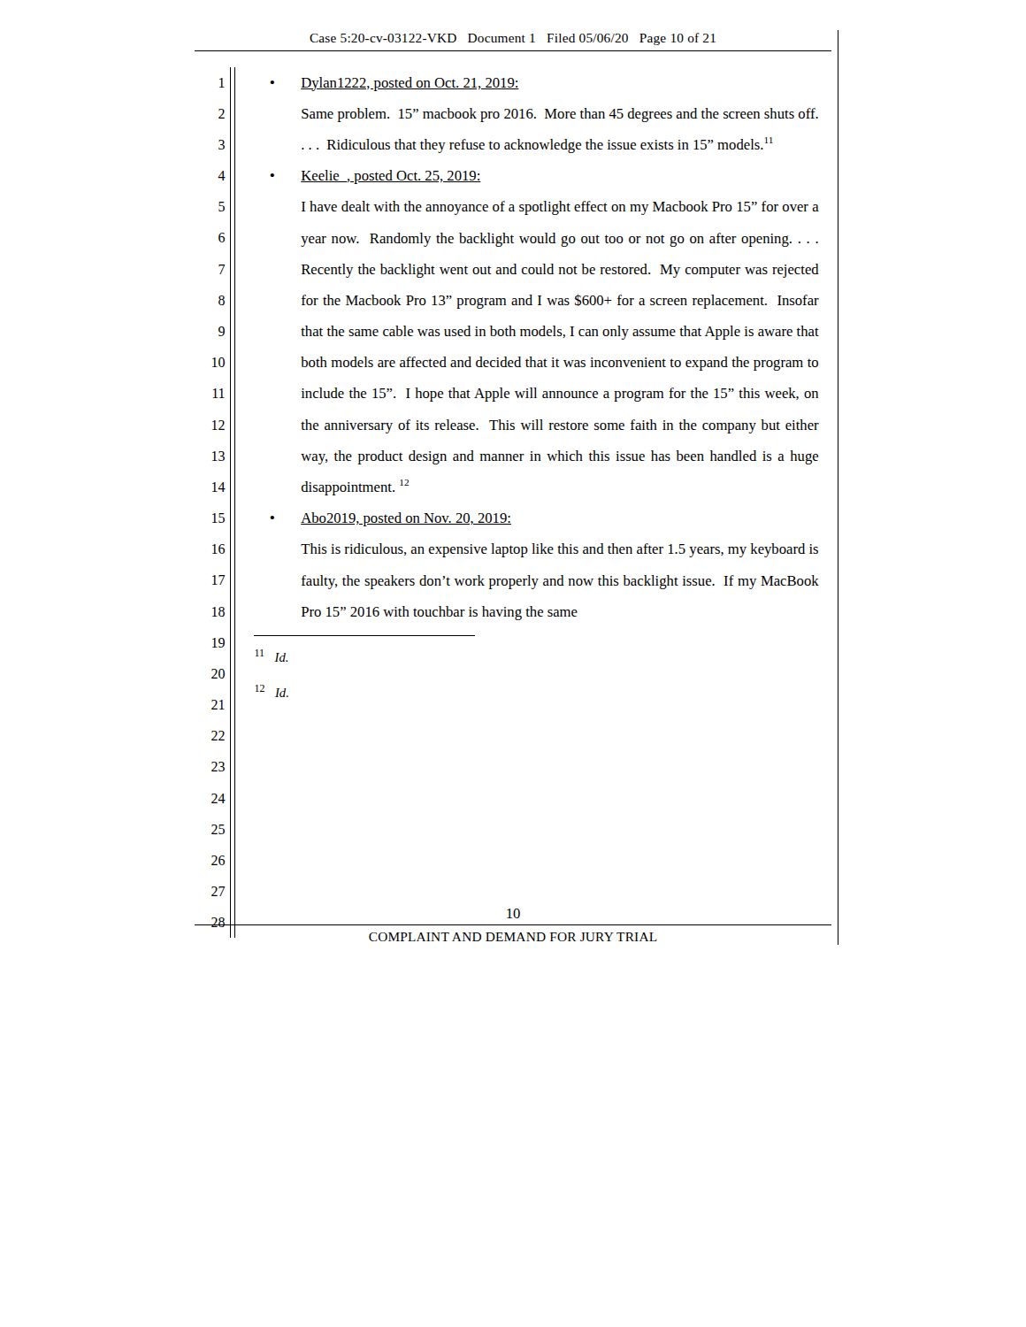Case 5:20-cv-03122-VKD Document 1 Filed 05/06/20 Page 10 of 21
1
2
3
4
5
6
7
8
9
10
11
12
13
14
15
16
17
18
19
20
21
22
23
24
25
26
27
28
Dylan1222, posted on Oct. 21, 2019: Same problem. 15” macbook pro 2016. More than 45 degrees and the screen shuts off. . . . Ridiculous that they refuse to acknowledge the issue exists in 15” models.11
Keelie_, posted Oct. 25, 2019: I have dealt with the annoyance of a spotlight effect on my Macbook Pro 15” for over a year now. Randomly the backlight would go out too or not go on after opening. . . . Recently the backlight went out and could not be restored. My computer was rejected for the Macbook Pro 13” program and I was $600+ for a screen replacement. Insofar that the same cable was used in both models, I can only assume that Apple is aware that both models are affected and decided that it was inconvenient to expand the program to include the 15”. I hope that Apple will announce a program for the 15” this week, on the anniversary of its release. This will restore some faith in the company but either way, the product design and manner in which this issue has been handled is a huge disappointment. 12
Abo2019, posted on Nov. 20, 2019: This is ridiculous, an expensive laptop like this and then after 1.5 years, my keyboard is faulty, the speakers don’t work properly and now this backlight issue. If my MacBook Pro 15” 2016 with touchbar is having the same
11 Id.
12 Id.
10
COMPLAINT AND DEMAND FOR JURY TRIAL